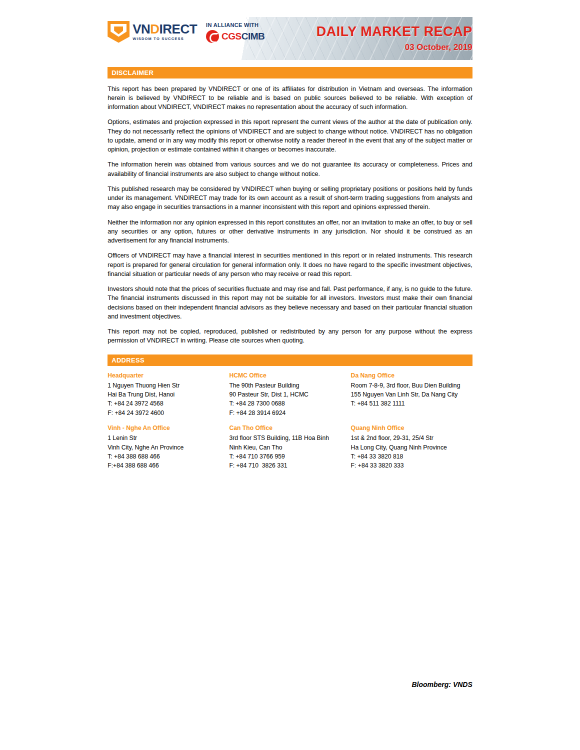VNDIRECT
WISDOM TO SUCCESS
IN ALLIANCE WITH
CGSCIMB
DAILY MARKET RECAP
03 October, 2019
DISCLAIMER
This report has been prepared by VNDIRECT or one of its affiliates for distribution in Vietnam and overseas. The information herein is believed by VNDIRECT to be reliable and is based on public sources believed to be reliable. With exception of information about VNDIRECT, VNDIRECT makes no representation about the accuracy of such information.
Options, estimates and projection expressed in this report represent the current views of the author at the date of publication only. They do not necessarily reflect the opinions of VNDIRECT and are subject to change without notice. VNDIRECT has no obligation to update, amend or in any way modify this report or otherwise notify a reader thereof in the event that any of the subject matter or opinion, projection or estimate contained within it changes or becomes inaccurate.
The information herein was obtained from various sources and we do not guarantee its accuracy or completeness. Prices and availability of financial instruments are also subject to change without notice.
This published research may be considered by VNDIRECT when buying or selling proprietary positions or positions held by funds under its management. VNDIRECT may trade for its own account as a result of short-term trading suggestions from analysts and may also engage in securities transactions in a manner inconsistent with this report and opinions expressed therein.
Neither the information nor any opinion expressed in this report constitutes an offer, nor an invitation to make an offer, to buy or sell any securities or any option, futures or other derivative instruments in any jurisdiction. Nor should it be construed as an advertisement for any financial instruments.
Officers of VNDIRECT may have a financial interest in securities mentioned in this report or in related instruments. This research report is prepared for general circulation for general information only. It does no have regard to the specific investment objectives, financial situation or particular needs of any person who may receive or read this report.
Investors should note that the prices of securities fluctuate and may rise and fall. Past performance, if any, is no guide to the future. The financial instruments discussed in this report may not be suitable for all investors. Investors must make their own financial decisions based on their independent financial advisors as they believe necessary and based on their particular financial situation and investment objectives.
This report may not be copied, reproduced, published or redistributed by any person for any purpose without the express permission of VNDIRECT in writing. Please cite sources when quoting.
ADDRESS
| Headquarter | HCMC Office | Da Nang Office |
| 1 Nguyen Thuong Hien Str | The 90th Pasteur Building | Room 7-8-9, 3rd floor, Buu Dien Building |
| Hai Ba Trung Dist, Hanoi | 90 Pasteur Str, Dist 1, HCMC | 155 Nguyen Van Linh Str, Da Nang City |
| T: +84 24 3972 4568 | T: +84 28 7300 0688 | T: +84 511 382 1111 |
| F: +84 24 3972 4600 | F: +84 28 3914 6924 | |
| Vinh - Nghe An Office | Can Tho Office | Quang Ninh Office |
| 1 Lenin Str | 3rd floor STS Building, 11B Hoa Binh | 1st & 2nd floor, 29-31, 25/4 Str |
| Vinh City, Nghe An Province | Ninh Kieu, Can Tho | Ha Long City, Quang Ninh Province |
| T: +84 388 688 466 | T: +84 710 3766 959 | T: +84 33 3820 818 |
| F:+84 388 688 466 | F: +84 710 3826 331 | F: +84 33 3820 333 |
Bloomberg: VNDS